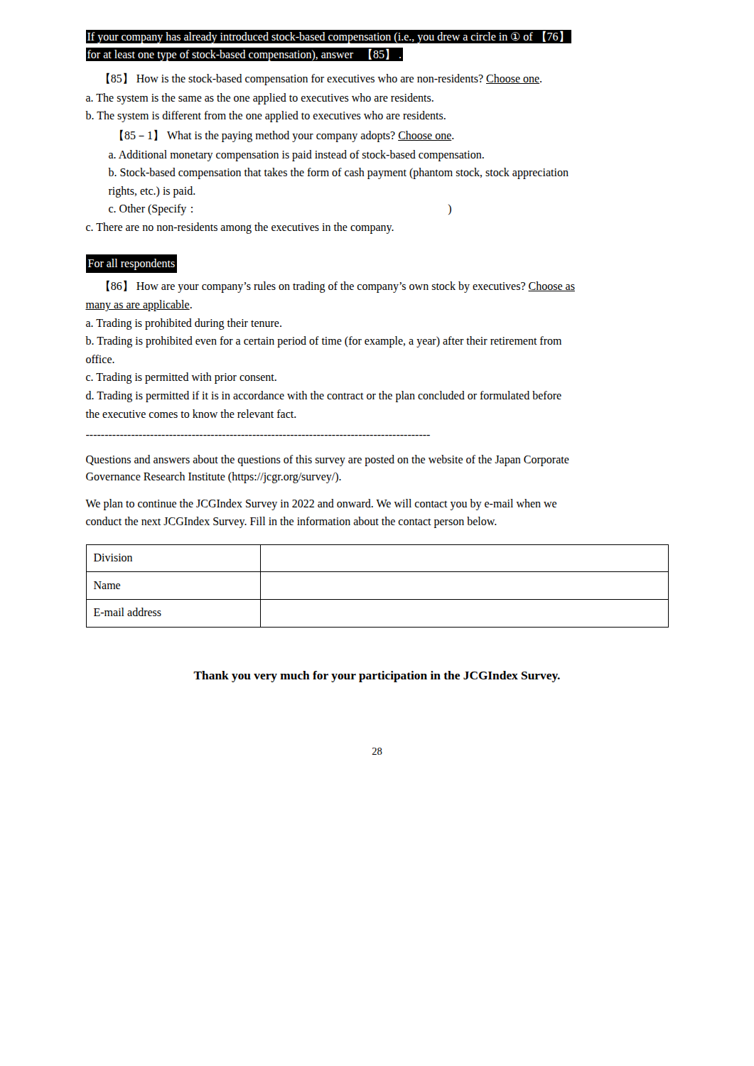If your company has already introduced stock-based compensation (i.e., you drew a circle in ① of 【76】
for at least one type of stock-based compensation), answer 【85】 .
【85】 How is the stock-based compensation for executives who are non-residents? Choose one.
a. The system is the same as the one applied to executives who are residents.
b. The system is different from the one applied to executives who are residents.
【85－1】 What is the paying method your company adopts? Choose one.
a. Additional monetary compensation is paid instead of stock-based compensation.
b. Stock-based compensation that takes the form of cash payment (phantom stock, stock appreciation
rights, etc.) is paid.
c. Other (Specify： )
c. There are no non-residents among the executives in the company.
For all respondents
【86】 How are your company’s rules on trading of the company’s own stock by executives? Choose as
many as are applicable.
a. Trading is prohibited during their tenure.
b. Trading is prohibited even for a certain period of time (for example, a year) after their retirement from
office.
c. Trading is permitted with prior consent.
d. Trading is permitted if it is in accordance with the contract or the plan concluded or formulated before
the executive comes to know the relevant fact.
-------------------------------------------------------------------------------------------
Questions and answers about the questions of this survey are posted on the website of the Japan Corporate
Governance Research Institute (https://jcgr.org/survey/).
We plan to continue the JCGIndex Survey in 2022 and onward. We will contact you by e-mail when we
conduct the next JCGIndex Survey. Fill in the information about the contact person below.
| Division | |
| Name | |
| E-mail address | |
Thank you very much for your participation in the JCGIndex Survey.
28